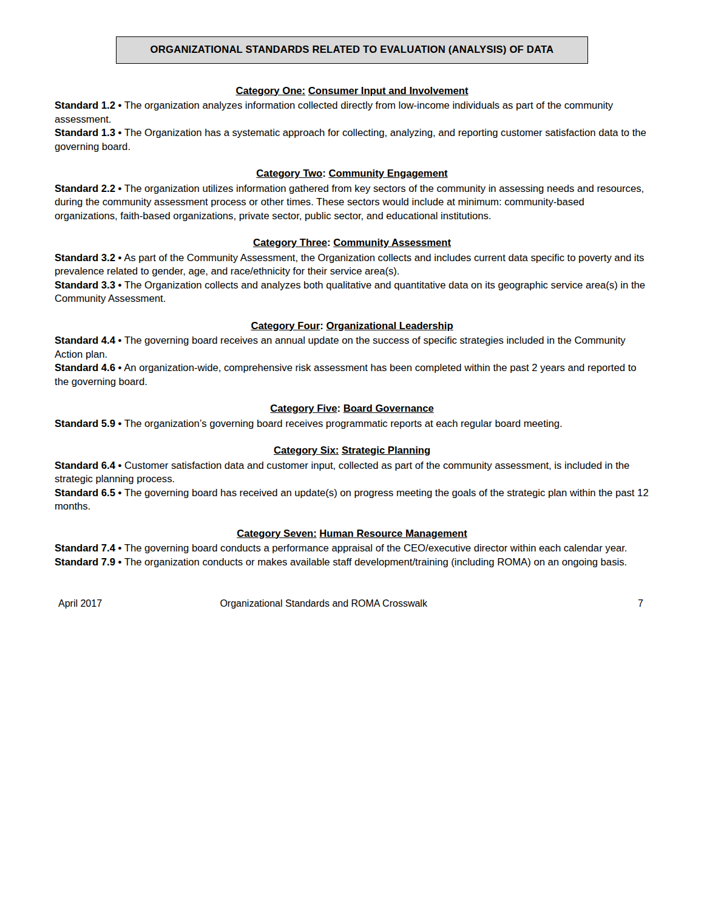ORGANIZATIONAL STANDARDS RELATED TO EVALUATION (ANALYSIS) OF DATA
Category One: Consumer Input and Involvement
Standard 1.2 • The organization analyzes information collected directly from low-income individuals as part of the community assessment.
Standard 1.3 • The Organization has a systematic approach for collecting, analyzing, and reporting customer satisfaction data to the governing board.
Category Two: Community Engagement
Standard 2.2 • The organization utilizes information gathered from key sectors of the community in assessing needs and resources, during the community assessment process or other times. These sectors would include at minimum: community-based organizations, faith-based organizations, private sector, public sector, and educational institutions.
Category Three: Community Assessment
Standard 3.2 • As part of the Community Assessment, the Organization collects and includes current data specific to poverty and its prevalence related to gender, age, and race/ethnicity for their service area(s).
Standard 3.3 • The Organization collects and analyzes both qualitative and quantitative data on its geographic service area(s) in the Community Assessment.
Category Four: Organizational Leadership
Standard 4.4 • The governing board receives an annual update on the success of specific strategies included in the Community Action plan.
Standard 4.6 • An organization-wide, comprehensive risk assessment has been completed within the past 2 years and reported to the governing board.
Category Five: Board Governance
Standard 5.9 • The organization’s governing board receives programmatic reports at each regular board meeting.
Category Six: Strategic Planning
Standard 6.4 • Customer satisfaction data and customer input, collected as part of the community assessment, is included in the strategic planning process.
Standard 6.5 • The governing board has received an update(s) on progress meeting the goals of the strategic plan within the past 12 months.
Category Seven: Human Resource Management
Standard 7.4 • The governing board conducts a performance appraisal of the CEO/executive director within each calendar year.
Standard 7.9 • The organization conducts or makes available staff development/training (including ROMA) on an ongoing basis.
April 2017
Organizational Standards and ROMA Crosswalk
7